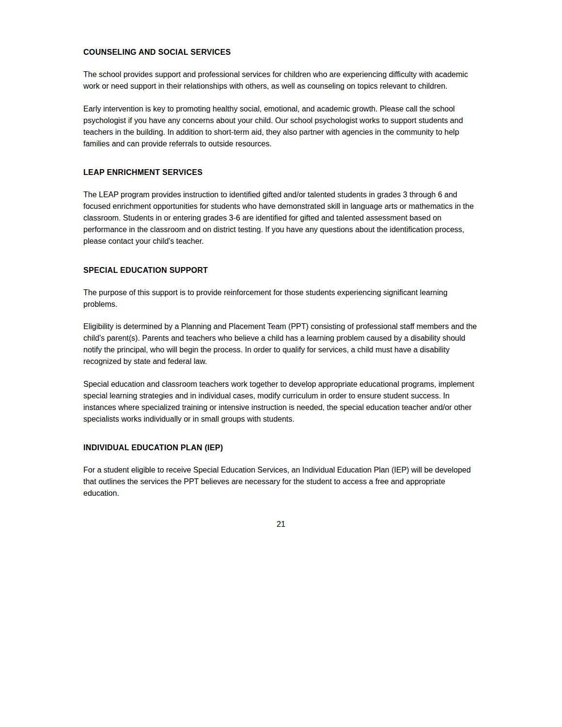COUNSELING AND SOCIAL SERVICES
The school provides support and professional services for children who are experiencing difficulty with academic work or need support in their relationships with others, as well as counseling on topics relevant to children.
Early intervention is key to promoting healthy social, emotional, and academic growth. Please call the school psychologist if you have any concerns about your child. Our school psychologist works to support students and teachers in the building. In addition to short-term aid, they also partner with agencies in the community to help families and can provide referrals to outside resources.
LEAP ENRICHMENT SERVICES
The LEAP program provides instruction to identified gifted and/or talented students in grades 3 through 6 and focused enrichment opportunities for students who have demonstrated skill in language arts or mathematics in the classroom. Students in or entering grades 3-6 are identified for gifted and talented assessment based on performance in the classroom and on district testing. If you have any questions about the identification process, please contact your child's teacher.
SPECIAL EDUCATION SUPPORT
The purpose of this support is to provide reinforcement for those students experiencing significant learning problems.
Eligibility is determined by a Planning and Placement Team (PPT) consisting of professional staff members and the child's parent(s). Parents and teachers who believe a child has a learning problem caused by a disability should notify the principal, who will begin the process. In order to qualify for services, a child must have a disability recognized by state and federal law.
Special education and classroom teachers work together to develop appropriate educational programs, implement special learning strategies and in individual cases, modify curriculum in order to ensure student success. In instances where specialized training or intensive instruction is needed, the special education teacher and/or other specialists works individually or in small groups with students.
INDIVIDUAL EDUCATION PLAN (IEP)
For a student eligible to receive Special Education Services, an Individual Education Plan (IEP) will be developed that outlines the services the PPT believes are necessary for the student to access a free and appropriate education.
21